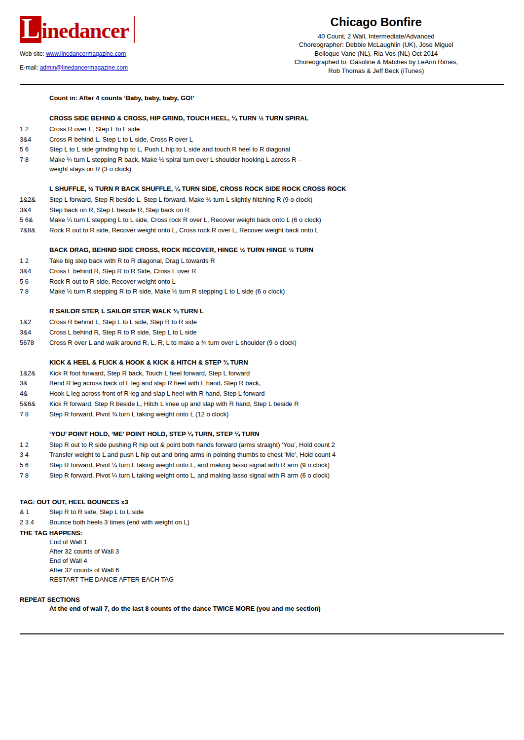Linedancer
Web site: www.linedancermagazine.com
E-mail: admin@linedancermagazine.com
Chicago Bonfire
40 Count, 2 Wall, Intermediate/Advanced
Choreographer: Debbie McLaughlin (UK), Jose Miguel
Belloque Vane (NL), Ria Vos (NL) Oct 2014
Choreographed to: Gasoline & Matches by LeAnn Rimes,
Rob Thomas & Jeff Beck (iTunes)
Count in: After 4 counts ‘Baby, baby, baby, GO!’
CROSS SIDE BEHIND & CROSS, HIP GRIND, TOUCH HEEL, ¼ TURN ½ TURN SPIRAL
| 1 2 | Cross R over L, Step L to L side |
| 3&4 | Cross R behind L, Step L to L side, Cross R over L |
| 5 6 | Step L to L side grinding hip to L, Push L hip to L side and touch R heel to R diagonal |
| 7 8 | Make ¼ turn L stepping R back, Make ½ spiral turn over L shoulder hooking L across R – weight stays on R (3 o clock) |
L SHUFFLE, ½ TURN R BACK SHUFFLE, ¼ TURN SIDE, CROSS ROCK SIDE ROCK CROSS ROCK
| 1&2& | Step L forward, Step R beside L, Step L forward, Make ½ turn L slightly hitching R (9 o clock) |
| 3&4 | Step back on R, Step L beside R, Step back on R |
| 5 6& | Make ¼ turn L stepping L to L side, Cross rock R over L, Recover weight back onto L (6 o clock) |
| 7&8& | Rock R out to R side, Recover weight onto L, Cross rock R over L, Recover weight back onto L |
BACK DRAG, BEHIND SIDE CROSS, ROCK RECOVER, HINGE ½ TURN HINGE ½ TURN
| 1 2 | Take big step back with R to R diagonal, Drag L towards R |
| 3&4 | Cross L behind R, Step R to R Side, Cross L over R |
| 5 6 | Rock R out to R side, Recover weight onto L |
| 7 8 | Make ½ turn R stepping R to R side, Make ½ turn R stepping L to L side (6 o clock) |
R SAILOR STEP, L SAILOR STEP, WALK ¾ TURN L
| 1&2 | Cross R behind L, Step L to L side, Step R to R side |
| 3&4 | Cross L behind R, Step R to R side, Step L to L side |
| 5678 | Cross R over L and walk around R, L, R, L to make a ¾ turn over L shoulder (9 o clock) |
KICK & HEEL & FLICK & HOOK & KICK & HITCH & STEP ¾ TURN
| 1&2& | Kick R foot forward, Step R back, Touch L heel forward, Step L forward |
| 3& | Bend R leg across back of L leg and slap R heel with L hand, Step R back, |
| 4& | Hook L leg across front of R leg and slap L heel with R hand, Step L forward |
| 5&6& | Kick R forward, Step R beside L, Hitch L knee up and slap with R hand, Step L beside R |
| 7 8 | Step R forward, Pivot ¾ turn L taking weight onto L (12 o clock) |
‘YOU’ POINT HOLD, ‘ME’ POINT HOLD, STEP ¼ TURN, STEP ¼ TURN
| 1 2 | Step R out to R side pushing R hip out & point both hands forward (arms straight) ‘You’, Hold count 2 |
| 3 4 | Transfer weight to L and push L hip out and bring arms in pointing thumbs to chest ‘Me’, Hold count 4 |
| 5 6 | Step R forward, Pivot ¼ turn L taking weight onto L, and making lasso signal with R arm (9 o clock) |
| 7 8 | Step R forward, Pivot ¼ turn L taking weight onto L, and making lasso signal with R arm (6 o clock) |
TAG: OUT OUT, HEEL BOUNCES x3
| & 1 | Step R to R side, Step L to L side |
| 2 3 4 | Bounce both heels 3 times (end with weight on L) |
THE TAG HAPPENS:
End of Wall 1
After 32 counts of Wall 3
End of Wall 4
After 32 counts of Wall 6
RESTART THE DANCE AFTER EACH TAG
REPEAT SECTIONS
At the end of wall 7, do the last 8 counts of the dance TWICE MORE (you and me section)